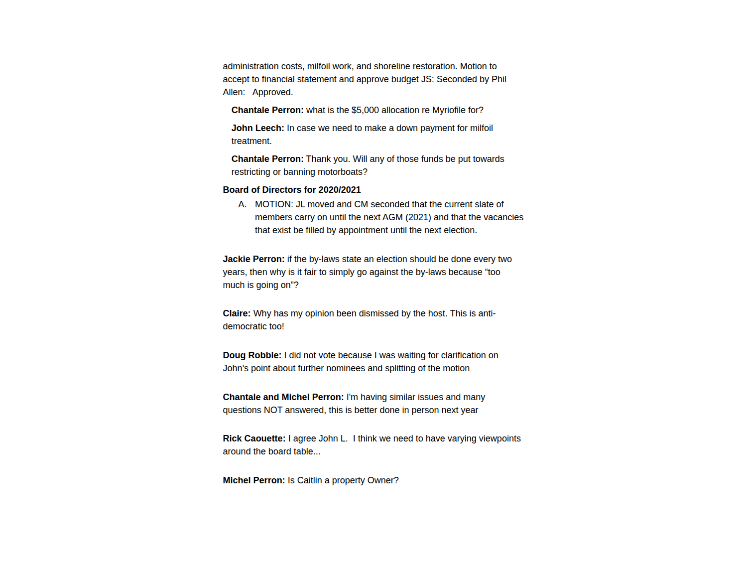administration costs, milfoil work, and shoreline restoration. Motion to accept to financial statement and approve budget JS: Seconded by Phil Allen: Approved.
Chantale Perron: what is the $5,000 allocation re Myriofile for?
John Leech: In case we need to make a down payment for milfoil treatment.
Chantale Perron: Thank you. Will any of those funds be put towards restricting or banning motorboats?
Board of Directors for 2020/2021
MOTION: JL moved and CM seconded that the current slate of members carry on until the next AGM (2021) and that the vacancies that exist be filled by appointment until the next election.
Jackie Perron: if the by-laws state an election should be done every two years, then why is it fair to simply go against the by-laws because “too much is going on”?
Claire: Why has my opinion been dismissed by the host. This is anti-democratic too!
Doug Robbie: I did not vote because I was waiting for clarification on John's point about further nominees and splitting of the motion
Chantale and Michel Perron: I'm having similar issues and many questions NOT answered, this is better done in person next year
Rick Caouette: I agree John L. I think we need to have varying viewpoints around the board table...
Michel Perron: Is Caitlin a property Owner?